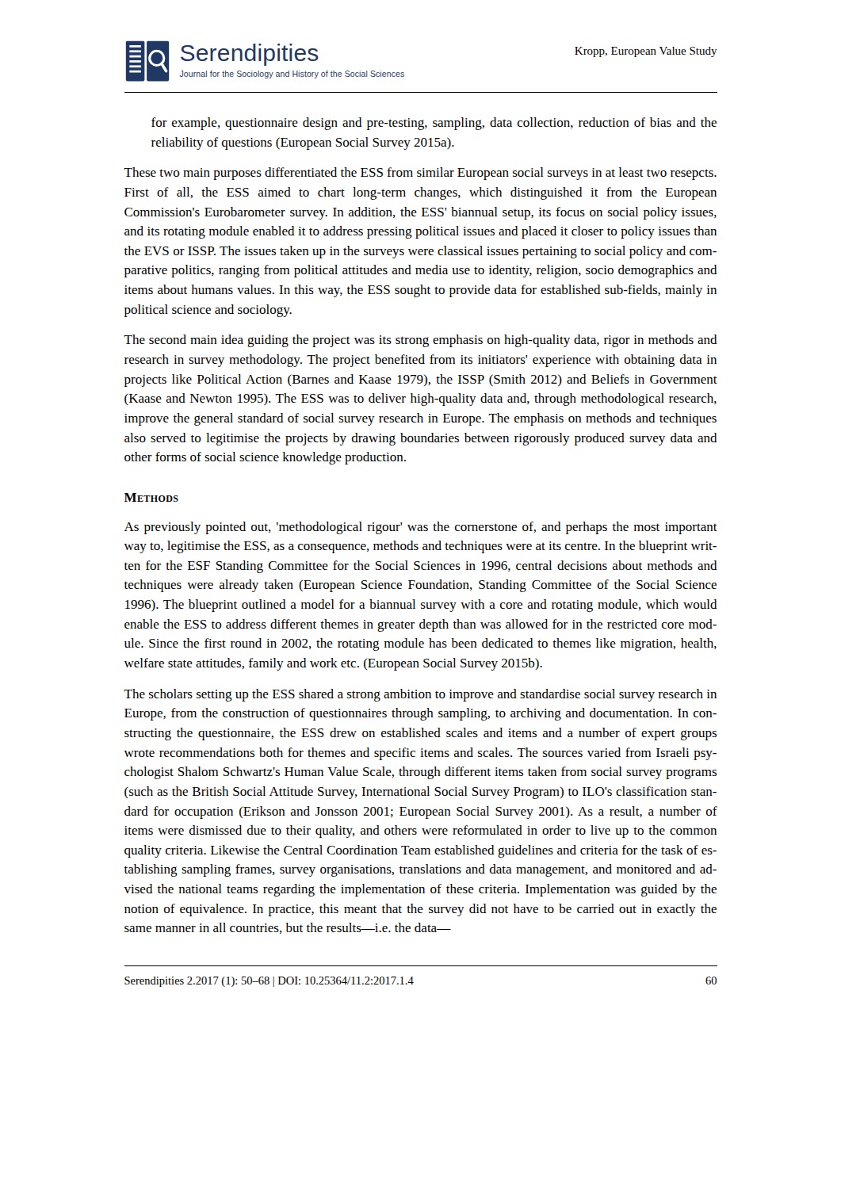Serendipities
Journal for the Sociology and History of the Social Sciences
Kropp, European Value Study
for example, questionnaire design and pre-testing, sampling, data collection, reduction of bias and the reliability of questions (European Social Survey 2015a).
These two main purposes differentiated the ESS from similar European social surveys in at least two resepcts. First of all, the ESS aimed to chart long-term changes, which distinguished it from the European Commission's Eurobarometer survey. In addition, the ESS' biannual setup, its focus on social policy issues, and its rotating module enabled it to address pressing political issues and placed it closer to policy issues than the EVS or ISSP. The issues taken up in the surveys were classical issues pertaining to social policy and comparative politics, ranging from political attitudes and media use to identity, religion, socio demographics and items about humans values. In this way, the ESS sought to provide data for established sub-fields, mainly in political science and sociology.
The second main idea guiding the project was its strong emphasis on high-quality data, rigor in methods and research in survey methodology. The project benefited from its initiators' experience with obtaining data in projects like Political Action (Barnes and Kaase 1979), the ISSP (Smith 2012) and Beliefs in Government (Kaase and Newton 1995). The ESS was to deliver high-quality data and, through methodological research, improve the general standard of social survey research in Europe. The emphasis on methods and techniques also served to legitimise the projects by drawing boundaries between rigorously produced survey data and other forms of social science knowledge production.
Methods
As previously pointed out, 'methodological rigour' was the cornerstone of, and perhaps the most important way to, legitimise the ESS, as a consequence, methods and techniques were at its centre. In the blueprint written for the ESF Standing Committee for the Social Sciences in 1996, central decisions about methods and techniques were already taken (European Science Foundation, Standing Committee of the Social Science 1996). The blueprint outlined a model for a biannual survey with a core and rotating module, which would enable the ESS to address different themes in greater depth than was allowed for in the restricted core module. Since the first round in 2002, the rotating module has been dedicated to themes like migration, health, welfare state attitudes, family and work etc. (European Social Survey 2015b).
The scholars setting up the ESS shared a strong ambition to improve and standardise social survey research in Europe, from the construction of questionnaires through sampling, to archiving and documentation. In constructing the questionnaire, the ESS drew on established scales and items and a number of expert groups wrote recommendations both for themes and specific items and scales. The sources varied from Israeli psychologist Shalom Schwartz's Human Value Scale, through different items taken from social survey programs (such as the British Social Attitude Survey, International Social Survey Program) to ILO's classification standard for occupation (Erikson and Jonsson 2001; European Social Survey 2001). As a result, a number of items were dismissed due to their quality, and others were reformulated in order to live up to the common quality criteria. Likewise the Central Coordination Team established guidelines and criteria for the task of establishing sampling frames, survey organisations, translations and data management, and monitored and advised the national teams regarding the implementation of these criteria. Implementation was guided by the notion of equivalence. In practice, this meant that the survey did not have to be carried out in exactly the same manner in all countries, but the results—i.e. the data—
Serendipities 2.2017 (1): 50–68 | DOI: 10.25364/11.2:2017.1.4
60